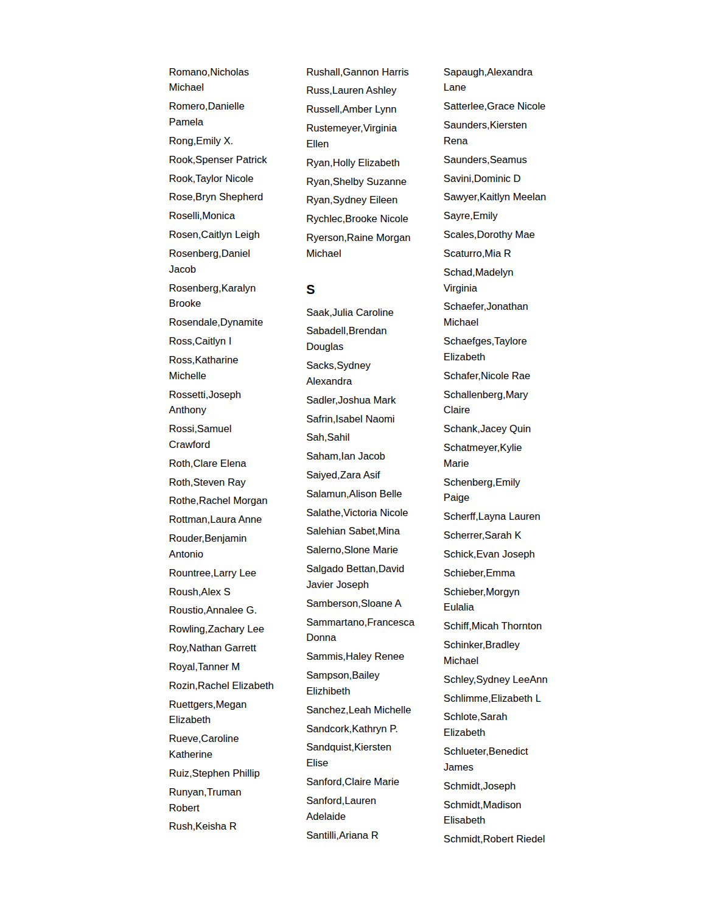Romano,Nicholas Michael
Romero,Danielle Pamela
Rong,Emily X.
Rook,Spenser Patrick
Rook,Taylor Nicole
Rose,Bryn Shepherd
Roselli,Monica
Rosen,Caitlyn Leigh
Rosenberg,Daniel Jacob
Rosenberg,Karalyn Brooke
Rosendale,Dynamite
Ross,Caitlyn I
Ross,Katharine Michelle
Rossetti,Joseph Anthony
Rossi,Samuel Crawford
Roth,Clare Elena
Roth,Steven Ray
Rothe,Rachel Morgan
Rottman,Laura Anne
Rouder,Benjamin Antonio
Rountree,Larry Lee
Roush,Alex S
Roustio,Annalee G.
Rowling,Zachary Lee
Roy,Nathan Garrett
Royal,Tanner M
Rozin,Rachel Elizabeth
Ruettgers,Megan Elizabeth
Rueve,Caroline Katherine
Ruiz,Stephen Phillip
Runyan,Truman Robert
Rush,Keisha R
Rushall,Gannon Harris
Russ,Lauren Ashley
Russell,Amber Lynn
Rustemeyer,Virginia Ellen
Ryan,Holly Elizabeth
Ryan,Shelby Suzanne
Ryan,Sydney Eileen
Rychlec,Brooke Nicole
Ryerson,Raine Morgan Michael
S
Saak,Julia Caroline
Sabadell,Brendan Douglas
Sacks,Sydney Alexandra
Sadler,Joshua Mark
Safrin,Isabel Naomi
Sah,Sahil
Saham,Ian Jacob
Saiyed,Zara Asif
Salamun,Alison Belle
Salathe,Victoria Nicole
Salehian Sabet,Mina
Salerno,Slone Marie
Salgado Bettan,David Javier Joseph
Samberson,Sloane A
Sammartano,Francesca Donna
Sammis,Haley Renee
Sampson,Bailey Elizhibeth
Sanchez,Leah Michelle
Sandcork,Kathryn P.
Sandquist,Kiersten Elise
Sanford,Claire Marie
Sanford,Lauren Adelaide
Santilli,Ariana R
Sapaugh,Alexandra Lane
Satterlee,Grace Nicole
Saunders,Kiersten Rena
Saunders,Seamus
Savini,Dominic D
Sawyer,Kaitlyn Meelan
Sayre,Emily
Scales,Dorothy Mae
Scaturro,Mia R
Schad,Madelyn Virginia
Schaefer,Jonathan Michael
Schaefges,Taylore Elizabeth
Schafer,Nicole Rae
Schallenberg,Mary Claire
Schank,Jacey Quin
Schatmeyer,Kylie Marie
Schenberg,Emily Paige
Scherff,Layna Lauren
Scherrer,Sarah K
Schick,Evan Joseph
Schieber,Emma
Schieber,Morgyn Eulalia
Schiff,Micah Thornton
Schinker,Bradley Michael
Schley,Sydney LeeAnn
Schlimme,Elizabeth L
Schlote,Sarah Elizabeth
Schlueter,Benedict James
Schmidt,Joseph
Schmidt,Madison Elisabeth
Schmidt,Robert Riedel